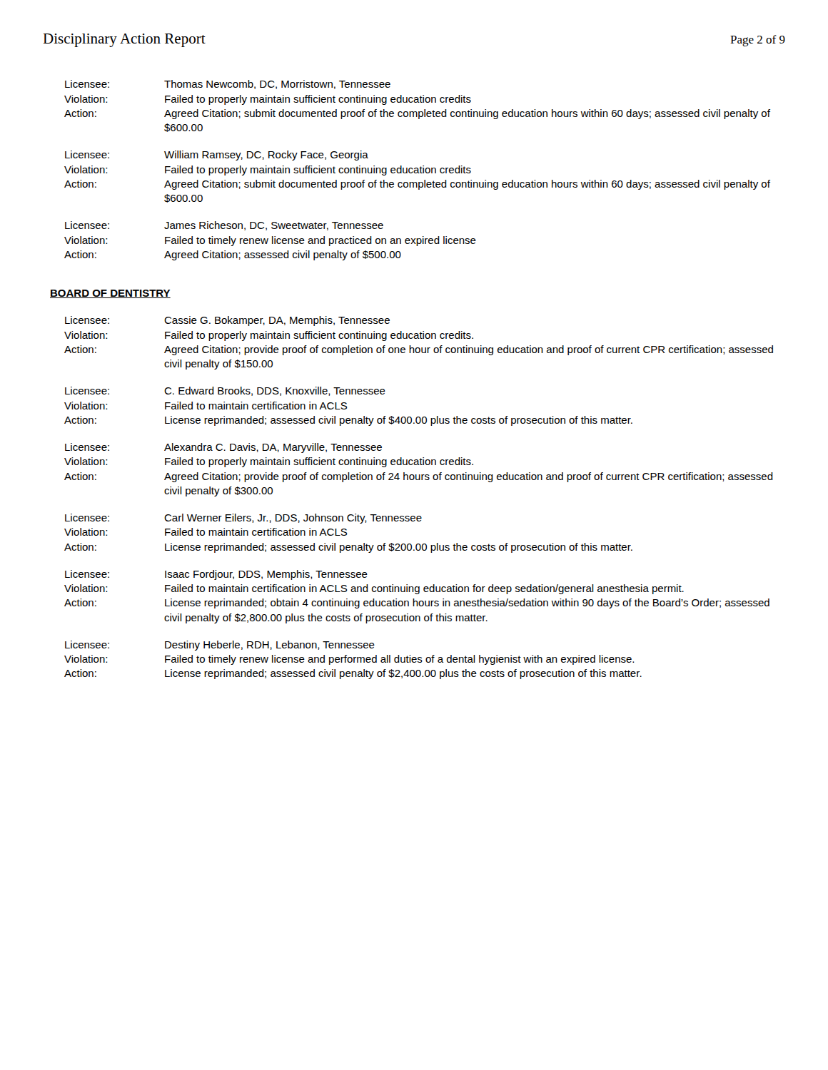Disciplinary Action Report
Page 2 of 9
| Licensee: | Thomas Newcomb, DC, Morristown, Tennessee |
| Violation: | Failed to properly maintain sufficient continuing education credits |
| Action: | Agreed Citation; submit documented proof of the completed continuing education hours within 60 days; assessed civil penalty of $600.00 |
| Licensee: | William Ramsey, DC, Rocky Face, Georgia |
| Violation: | Failed to properly maintain sufficient continuing education credits |
| Action: | Agreed Citation; submit documented proof of the completed continuing education hours within 60 days; assessed civil penalty of $600.00 |
| Licensee: | James Richeson, DC, Sweetwater, Tennessee |
| Violation: | Failed to timely renew license and practiced on an expired license |
| Action: | Agreed Citation; assessed civil penalty of $500.00 |
BOARD OF DENTISTRY
| Licensee: | Cassie G. Bokamper, DA, Memphis, Tennessee |
| Violation: | Failed to properly maintain sufficient continuing education credits. |
| Action: | Agreed Citation; provide proof of completion of one hour of continuing education and proof of current CPR certification; assessed civil penalty of $150.00 |
| Licensee: | C. Edward Brooks, DDS, Knoxville, Tennessee |
| Violation: | Failed to maintain certification in ACLS |
| Action: | License reprimanded; assessed civil penalty of $400.00 plus the costs of prosecution of this matter. |
| Licensee: | Alexandra C. Davis, DA, Maryville, Tennessee |
| Violation: | Failed to properly maintain sufficient continuing education credits. |
| Action: | Agreed Citation; provide proof of completion of 24 hours of continuing education and proof of current CPR certification; assessed civil penalty of $300.00 |
| Licensee: | Carl Werner Eilers, Jr., DDS, Johnson City, Tennessee |
| Violation: | Failed to maintain certification in ACLS |
| Action: | License reprimanded; assessed civil penalty of $200.00 plus the costs of prosecution of this matter. |
| Licensee: | Isaac Fordjour, DDS, Memphis, Tennessee |
| Violation: | Failed to maintain certification in ACLS and continuing education for deep sedation/general anesthesia permit. |
| Action: | License reprimanded; obtain 4 continuing education hours in anesthesia/sedation within 90 days of the Board’s Order; assessed civil penalty of $2,800.00 plus the costs of prosecution of this matter. |
| Licensee: | Destiny Heberle, RDH, Lebanon, Tennessee |
| Violation: | Failed to timely renew license and performed all duties of a dental hygienist with an expired license. |
| Action: | License reprimanded; assessed civil penalty of $2,400.00 plus the costs of prosecution of this matter. |